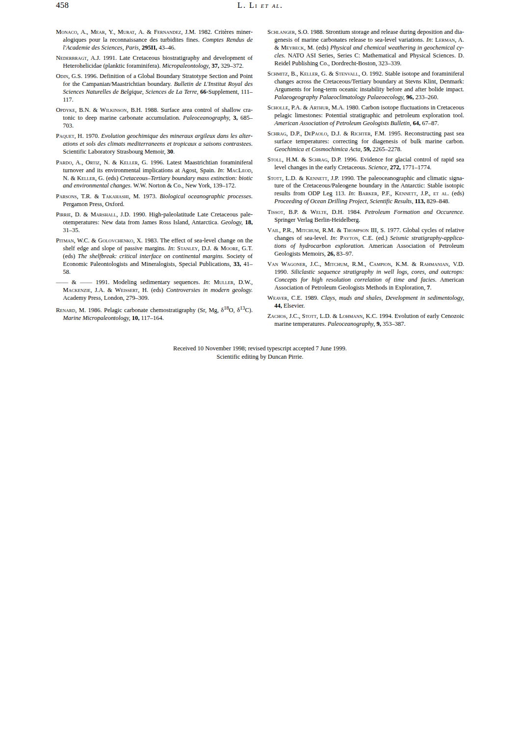458
L. Li et al.
Monaco, A., Mear, Y., Murat, A. & Fernandez, J.M. 1982. Critères mineralogiques pour la reconnaissance des turbidites fines. Comptes Rendus de l'Academie des Sciences, Paris, 295II, 43–46.
Nederbragt, A.J. 1991. Late Cretaceous biostratigraphy and development of Heterohelicidae (planktic foraminifera). Micropaleontology, 37, 329–372.
Odin, G.S. 1996. Definition of a Global Boundary Stratotype Section and Point for the Campanian/Maastrichtian boundary. Bulletin de L'Institut Royal des Sciences Naturelles de Belgique, Sciences de La Terre, 66-Supplement, 111–117.
Opdyke, B.N. & Wilkinson, B.H. 1988. Surface area control of shallow cratonic to deep marine carbonate accumulation. Paleoceanography, 3, 685–703.
Paquet, H. 1970. Evolution geochimique des mineraux argileux dans les alterations et sols des climats mediterraneens et tropicaux a saisons contrastees. Scientific Laboratory Strasbourg Memoir, 30.
Pardo, A., Ortiz, N. & Keller, G. 1996. Latest Maastrichtian foraminiferal turnover and its environmental implications at Agost, Spain. In: MacLeod, N. & Keller, G. (eds) Cretaceous–Tertiary boundary mass extinction: biotic and environmental changes. W.W. Norton & Co., New York, 139–172.
Parsons, T.R. & Takahashi, M. 1973. Biological oceanographic processes. Pergamon Press, Oxford.
Pirrie, D. & Marshall, J.D. 1990. High-paleolatitude Late Cretaceous paleotemperatures: New data from James Ross Island, Antarctica. Geology, 18, 31–35.
Pitman, W.C. & Golovchenko, X. 1983. The effect of sea-level change on the shelf edge and slope of passive margins. In: Stanley, D.J. & Moore, G.T. (eds) The shelfbreak: critical interface on continental margins. Society of Economic Paleontologists and Mineralogists, Special Publications, 33, 41–58.
—— & —— 1991. Modeling sedimentary sequences. In: Muller, D.W., Mackenzie, J.A. & Weissert, H. (eds) Controversies in modern geology. Academy Press, London, 279–309.
Renard, M. 1986. Pelagic carbonate chemostratigraphy (Sr, Mg, δ18O, δ13C). Marine Micropaleontology, 10, 117–164.
Schlanger, S.O. 1988. Strontium storage and release during deposition and diagenesis of marine carbonates release to sea-level variations. In: Lerman, A. & Meybeck, M. (eds) Physical and chemical weathering in geochemical cycles. NATO ASI Series, Series C: Mathematical and Physical Sciences. D. Reidel Publishing Co., Dordrecht-Boston, 323–339.
Schmitz, B., Keller, G. & Stenvall, O. 1992. Stable isotope and foraminiferal changes across the Cretaceous/Tertiary boundary at Stevns Klint, Denmark: Arguments for long-term oceanic instability before and after bolide impact. Palaeogeography Palaeoclimatology Palaeoecology, 96, 233–260.
Scholle, P.A. & Arthur, M.A. 1980. Carbon isotope fluctuations in Cretaceous pelagic limestones: Potential stratigraphic and petroleum exploration tool. American Association of Petroleum Geologists Bulletin, 64, 67–87.
Schrag, D.P., DePaolo, D.J. & Richter, F.M. 1995. Reconstructing past sea surface temperatures: correcting for diagenesis of bulk marine carbon. Geochimica et Cosmochimica Acta, 59, 2265–2278.
Stoll, H.M. & Schrag, D.P. 1996. Evidence for glacial control of rapid sea level changes in the early Cretaceous. Science, 272, 1771–1774.
Stott, L.D. & Kennett, J.P. 1990. The paleoceanographic and climatic signature of the Cretaceous/Paleogene boundary in the Antarctic: Stable isotopic results from ODP Leg 113. In: Barker, P.F., Kennett, J.P., et al. (eds) Proceeding of Ocean Drilling Project, Scientific Results, 113, 829–848.
Tissot, B.P. & Welte, D.H. 1984. Petroleum Formation and Occurence. Springer Verlag Berlin-Heidelberg.
Vail, P.R., Mitchum, R.M. & Thompson III, S. 1977. Global cycles of relative changes of sea-level. In: Payton, C.E. (ed.) Seismic stratigraphy-applications of hydrocarbon exploration. American Association of Petroleum Geologists Memoirs, 26, 83–97.
Van Wagoner, J.C., Mitchum, R.M., Campion, K.M. & Rahmanian, V.D. 1990. Siliclastic sequence stratigraphy in well logs, cores, and outcrops: Concepts for high resolution correlation of time and facies. American Association of Petroleum Geologists Methods in Exploration, 7.
Weaver, C.E. 1989. Clays, muds and shales, Development in sedimentology, 44, Elsevier.
Zachos, J.C., Stott, L.D. & Lohmann, K.C. 1994. Evolution of early Cenozoic marine temperatures. Paleoceanography, 9, 353–387.
Received 10 November 1998; revised typescript accepted 7 June 1999.
Scientific editing by Duncan Pirrie.